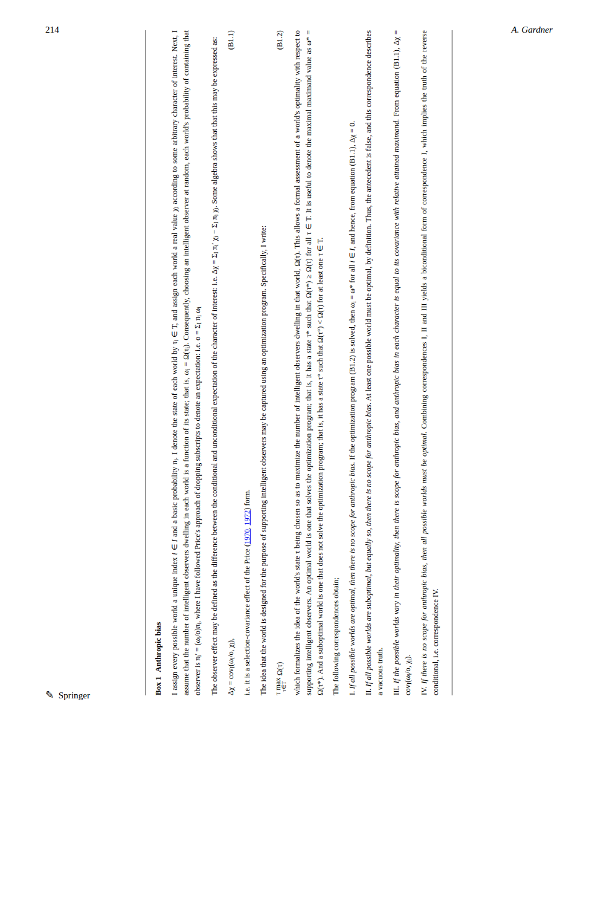214
A. Gardner
✎ Springer
Box 1 Anthropic bias
I assign every possible world a unique index i ∈ I and a basic probability πi. I denote the state of each world by τi ∈ T, and assign each world a real value χi according to some arbitrary character of interest. Next, I assume that the number of intelligent observers dwelling in each world is a function of its state; that is, ωi = Ω(τi). Consequently, choosing an intelligent observer at random, each world's probability of containing that observer is πi′ = (ωi/ο)πi, where I have followed Price's approach of dropping subscripts to denote an expectation: i.e. ο = ΣI πi ωi
The observer effect may be defined as the difference between the conditional and unconditional expectation of the character of interest: i.e. Δχ = ΣI πi′ χi − ΣI πi χi. Some algebra shows that that this may be expressed as:
Δχ = covI(ωi/ο, χi), (B1.1)
i.e. it is a selection-covariance effect of the Price (1970, 1972) form.
The idea that the world is designed for the purpose of supporting intelligent observers may be captured using an optimization program. Specifically, I write:
τ max τ∈T Ω(τ) (B1.2)
which formalizes the idea of the world's state τ being chosen so as to maximize the number of intelligent observers dwelling in that world, Ω(τ). This allows a formal assessment of a world's optimality with respect to supporting intelligent observers. An optimal world is one that solves the optimization program; that is, it has a state τ* such that Ω(τ*) ≥ Ω(τ) for all τ ∈ T. It is useful to denote the maximal maximand value as ω* = Ω(τ*). And a suboptimal world is one that does not solve the optimization program; that is, it has a state τ° such that Ω(τ°) < Ω(τ) for at least one τ ∈ T.
The following correspondences obtain;
I. If all possible worlds are optimal, then there is no scope for anthropic bias. If the optimization program (B1.2) is solved, then ωi = ω* for all i ∈ I, and hence, from equation (B1.1), Δχ = 0.
II. If all possible worlds are suboptimal, but equally so, then there is no scope for anthropic bias. At least one possible world must be optimal, by definition. Thus, the antecedent is false, and this correspondence describes a vacuous truth.
III. If the possible worlds vary in their optimality, then there is scope for anthropic bias, and anthropic bias in each character is equal to its covariance with relative attained maximand. From equation (B1.1), Δχ = covI(ωi/ο, χi).
IV. If there is no scope for anthropic bias, then all possible worlds must be optimal. Combining correspondences I, II and III yields a biconditional form of correspondence I, which implies the truth of the reverse conditional, i.e. correspondence IV.